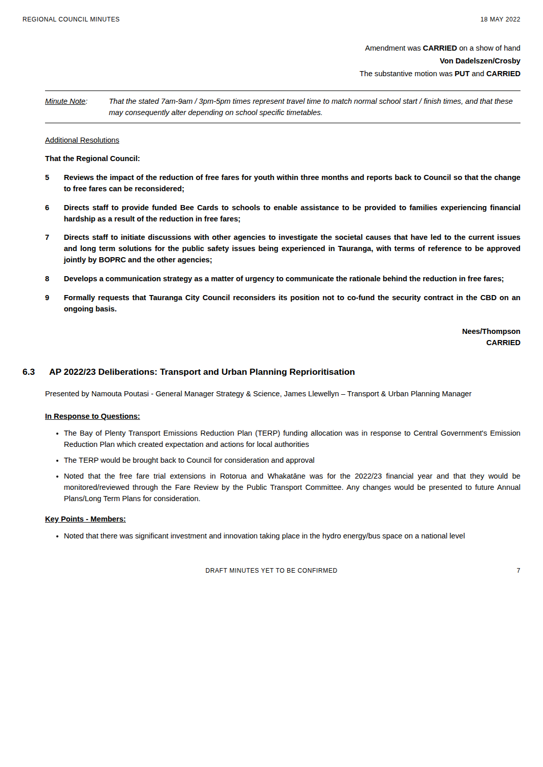REGIONAL COUNCIL MINUTES
18 MAY 2022
Amendment was CARRIED on a show of hand
Von Dadelszen/Crosby
The substantive motion was PUT and CARRIED
Minute Note:
That the stated 7am-9am / 3pm-5pm times represent travel time to match normal school start / finish times, and that these may consequently alter depending on school specific timetables.
Additional Resolutions
That the Regional Council:
5
Reviews the impact of the reduction of free fares for youth within three months and reports back to Council so that the change to free fares can be reconsidered;
6
Directs staff to provide funded Bee Cards to schools to enable assistance to be provided to families experiencing financial hardship as a result of the reduction in free fares;
7
Directs staff to initiate discussions with other agencies to investigate the societal causes that have led to the current issues and long term solutions for the public safety issues being experienced in Tauranga, with terms of reference to be approved jointly by BOPRC and the other agencies;
8
Develops a communication strategy as a matter of urgency to communicate the rationale behind the reduction in free fares;
9
Formally requests that Tauranga City Council reconsiders its position not to co-fund the security contract in the CBD on an ongoing basis.
Nees/Thompson
CARRIED
6.3 AP 2022/23 Deliberations: Transport and Urban Planning Reprioritisation
Presented by Namouta Poutasi - General Manager Strategy & Science, James Llewellyn – Transport & Urban Planning Manager
In Response to Questions:
The Bay of Plenty Transport Emissions Reduction Plan (TERP) funding allocation was in response to Central Government's Emission Reduction Plan which created expectation and actions for local authorities
The TERP would be brought back to Council for consideration and approval
Noted that the free fare trial extensions in Rotorua and Whakatāne was for the 2022/23 financial year and that they would be monitored/reviewed through the Fare Review by the Public Transport Committee. Any changes would be presented to future Annual Plans/Long Term Plans for consideration.
Key Points - Members:
Noted that there was significant investment and innovation taking place in the hydro energy/bus space on a national level
DRAFT MINUTES YET TO BE CONFIRMED
7